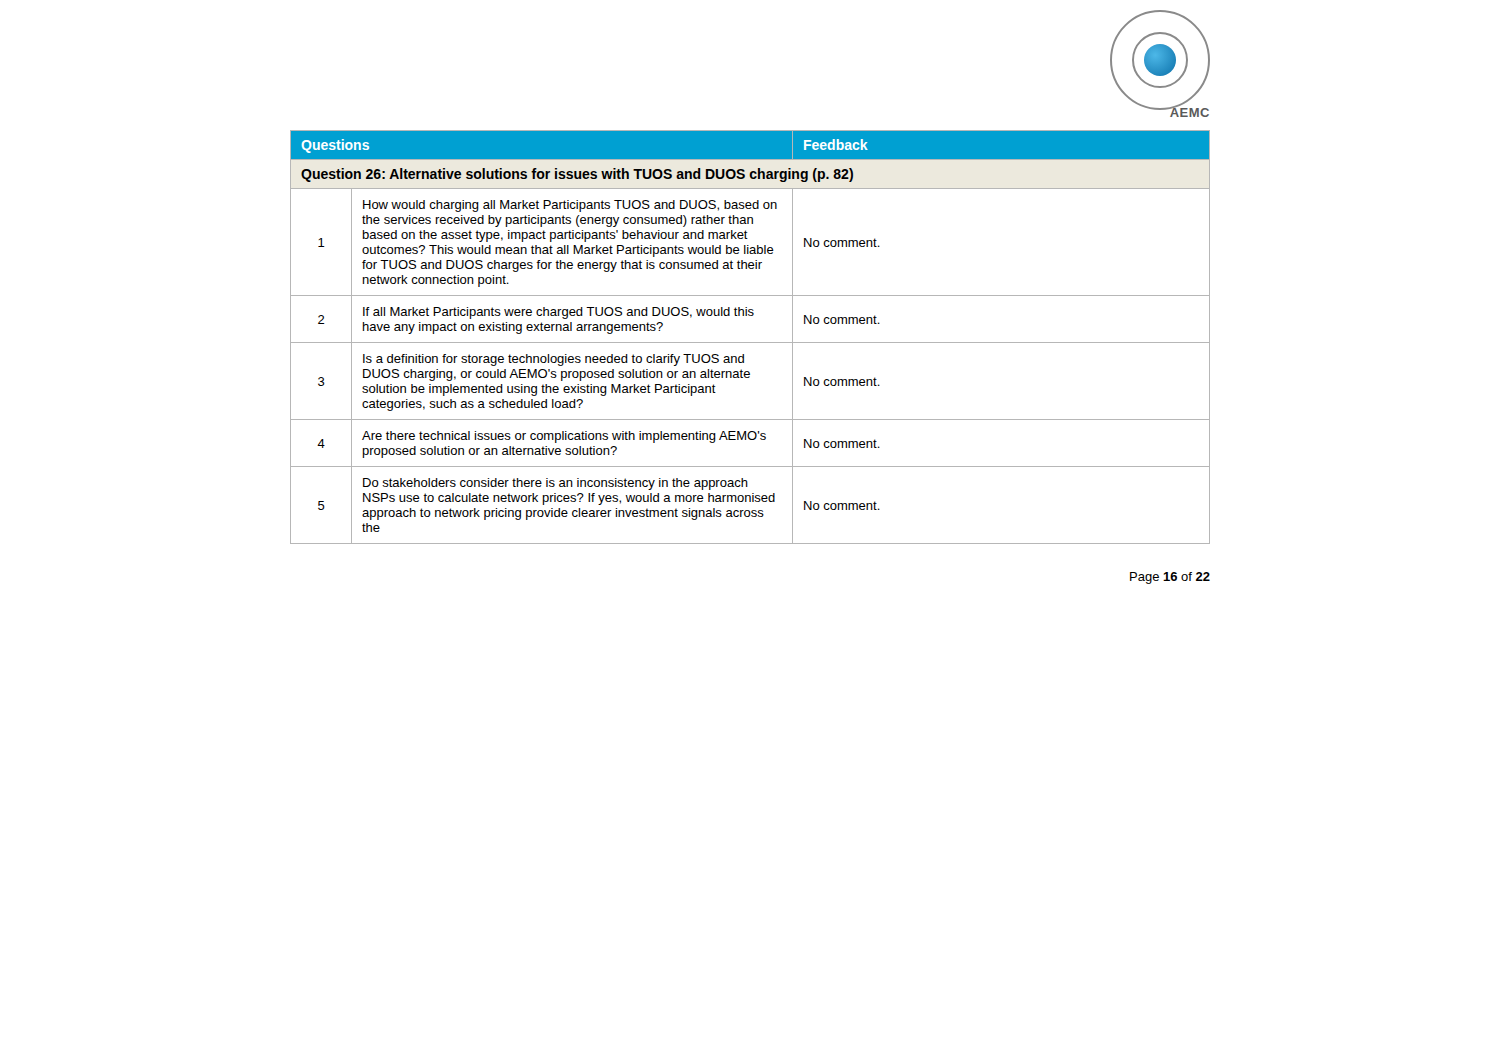AEMC
| Questions | Feedback |
| --- | --- |
| Question 26: Alternative solutions for issues with TUOS and DUOS charging (p. 82) |
| 1 | How would charging all Market Participants TUOS and DUOS, based on the services received by participants (energy consumed) rather than based on the asset type, impact participants' behaviour and market outcomes? This would mean that all Market Participants would be liable for TUOS and DUOS charges for the energy that is consumed at their network connection point. | No comment. |
| 2 | If all Market Participants were charged TUOS and DUOS, would this have any impact on existing external arrangements? | No comment. |
| 3 | Is a definition for storage technologies needed to clarify TUOS and DUOS charging, or could AEMO's proposed solution or an alternate solution be implemented using the existing Market Participant categories, such as a scheduled load? | No comment. |
| 4 | Are there technical issues or complications with implementing AEMO's proposed solution or an alternative solution? | No comment. |
| 5 | Do stakeholders consider there is an inconsistency in the approach NSPs use to calculate network prices? If yes, would a more harmonised approach to network pricing provide clearer investment signals across the | No comment. |
Page 16 of 22